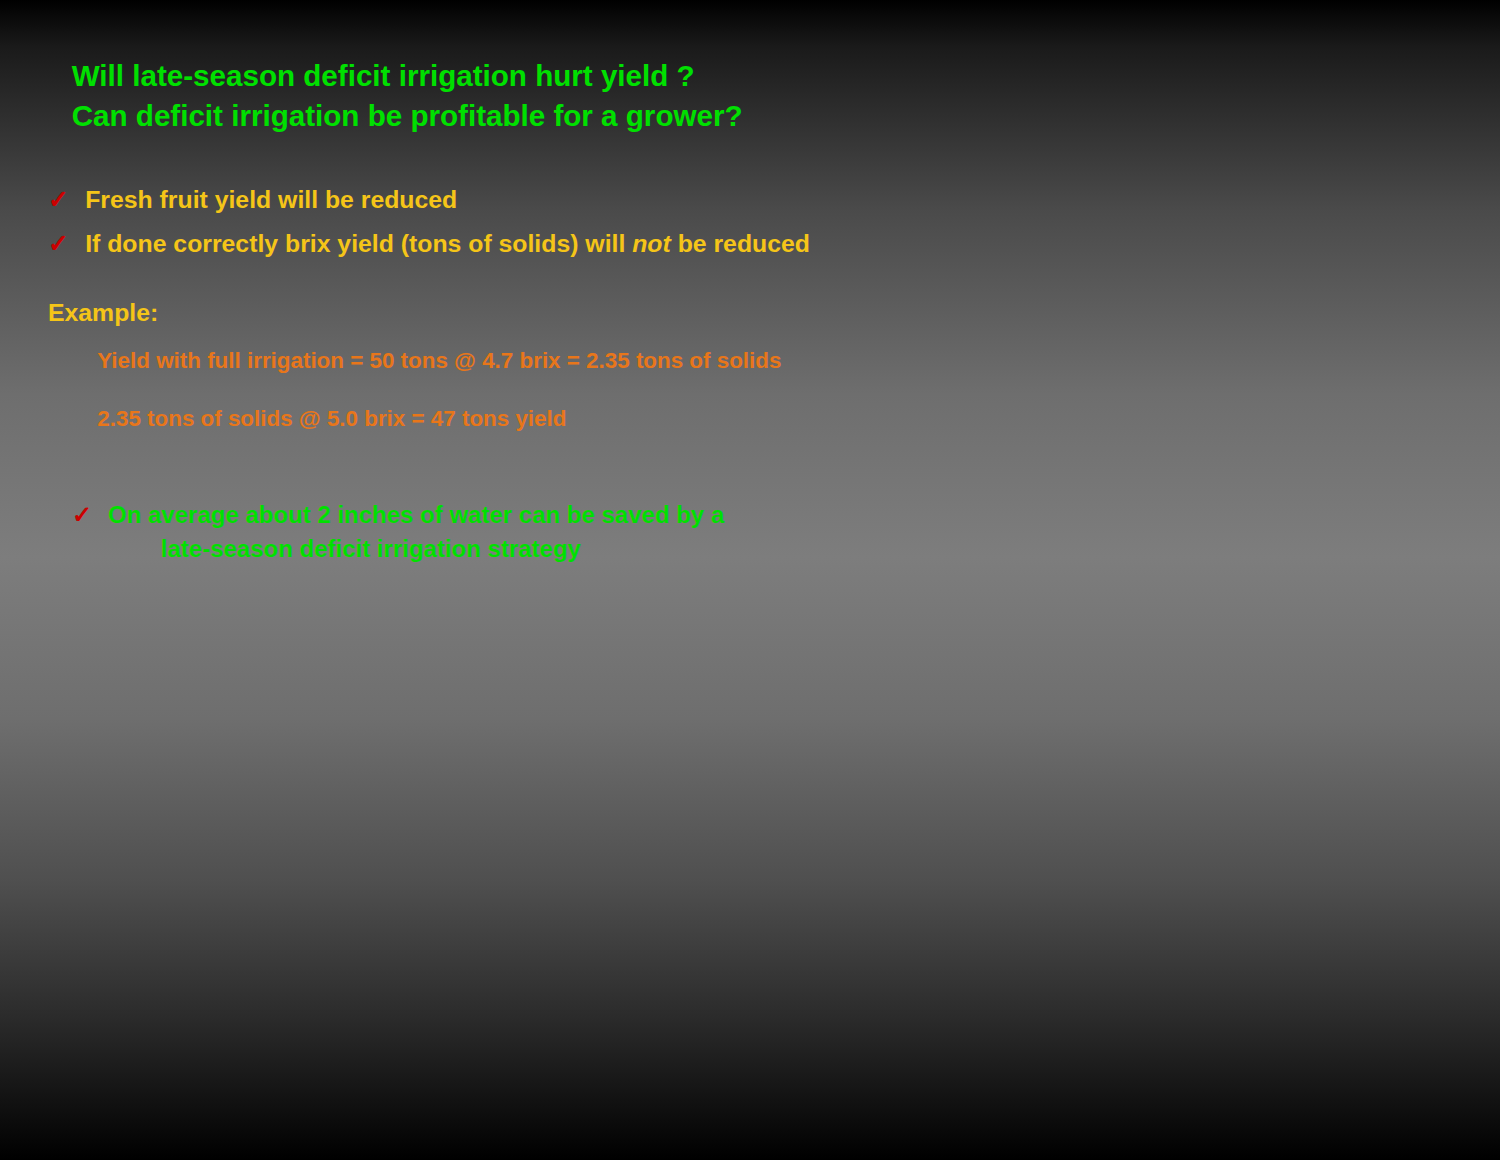Will late-season deficit irrigation hurt yield ?
Can deficit irrigation be profitable for a grower?
Fresh fruit yield will be reduced
If done correctly brix yield (tons of solids) will not be reduced
Example:
Yield with full irrigation = 50 tons @ 4.7 brix = 2.35 tons of solids
2.35 tons of solids @ 5.0 brix = 47 tons yield
On average about 2 inches of water can be saved by a late-season deficit irrigation strategy